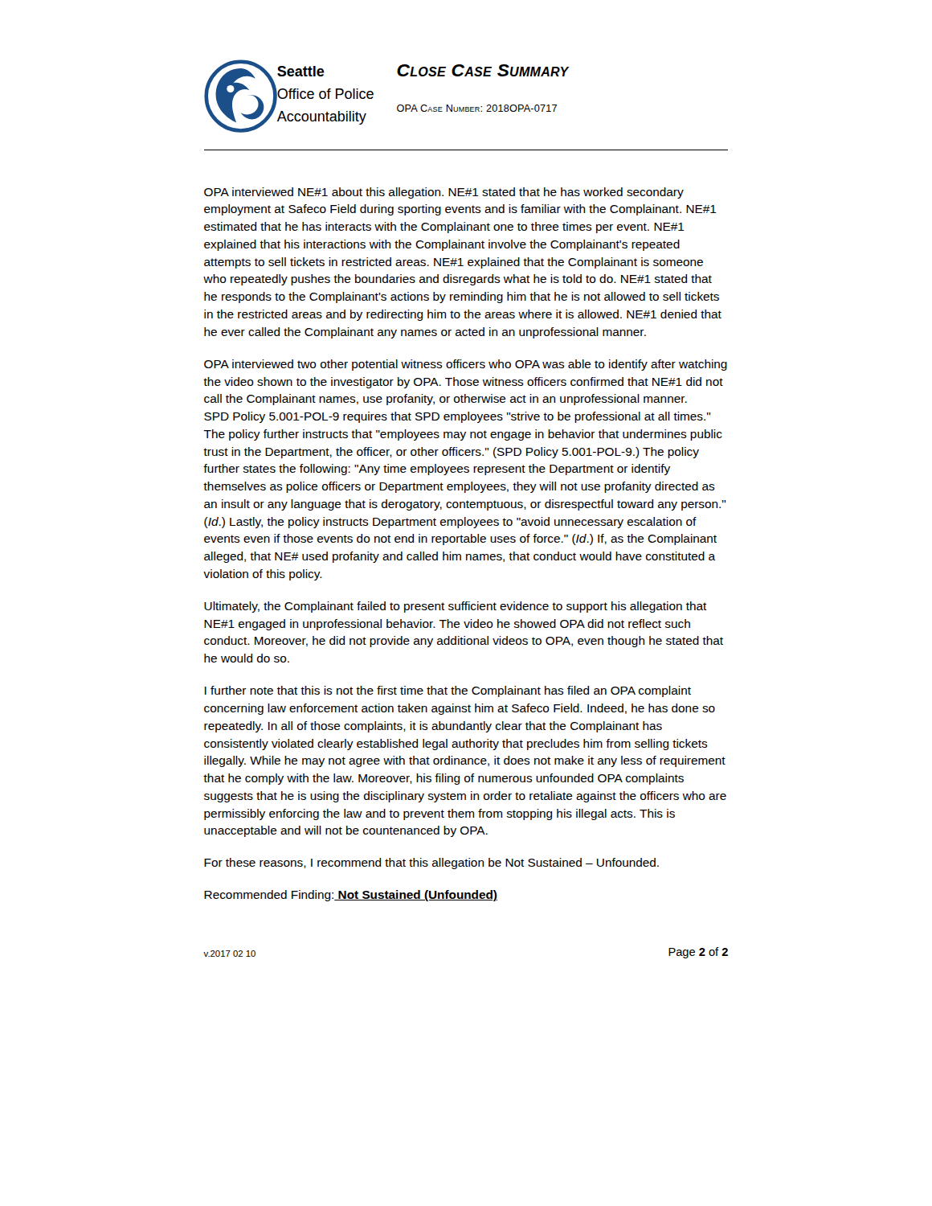Seattle
Office of Police
Accountability
Close Case Summary
OPA Case Number: 2018OPA-0717
OPA interviewed NE#1 about this allegation. NE#1 stated that he has worked secondary employment at Safeco Field during sporting events and is familiar with the Complainant. NE#1 estimated that he has interacts with the Complainant one to three times per event. NE#1 explained that his interactions with the Complainant involve the Complainant's repeated attempts to sell tickets in restricted areas. NE#1 explained that the Complainant is someone who repeatedly pushes the boundaries and disregards what he is told to do. NE#1 stated that he responds to the Complainant's actions by reminding him that he is not allowed to sell tickets in the restricted areas and by redirecting him to the areas where it is allowed. NE#1 denied that he ever called the Complainant any names or acted in an unprofessional manner.
OPA interviewed two other potential witness officers who OPA was able to identify after watching the video shown to the investigator by OPA. Those witness officers confirmed that NE#1 did not call the Complainant names, use profanity, or otherwise act in an unprofessional manner.
SPD Policy 5.001-POL-9 requires that SPD employees "strive to be professional at all times." The policy further instructs that "employees may not engage in behavior that undermines public trust in the Department, the officer, or other officers." (SPD Policy 5.001-POL-9.) The policy further states the following: "Any time employees represent the Department or identify themselves as police officers or Department employees, they will not use profanity directed as an insult or any language that is derogatory, contemptuous, or disrespectful toward any person." (Id.) Lastly, the policy instructs Department employees to "avoid unnecessary escalation of events even if those events do not end in reportable uses of force." (Id.) If, as the Complainant alleged, that NE# used profanity and called him names, that conduct would have constituted a violation of this policy.
Ultimately, the Complainant failed to present sufficient evidence to support his allegation that NE#1 engaged in unprofessional behavior. The video he showed OPA did not reflect such conduct. Moreover, he did not provide any additional videos to OPA, even though he stated that he would do so.
I further note that this is not the first time that the Complainant has filed an OPA complaint concerning law enforcement action taken against him at Safeco Field. Indeed, he has done so repeatedly. In all of those complaints, it is abundantly clear that the Complainant has consistently violated clearly established legal authority that precludes him from selling tickets illegally. While he may not agree with that ordinance, it does not make it any less of requirement that he comply with the law. Moreover, his filing of numerous unfounded OPA complaints suggests that he is using the disciplinary system in order to retaliate against the officers who are permissibly enforcing the law and to prevent them from stopping his illegal acts. This is unacceptable and will not be countenanced by OPA.
For these reasons, I recommend that this allegation be Not Sustained – Unfounded.
Recommended Finding: Not Sustained (Unfounded)
v.2017 02 10
Page 2 of 2